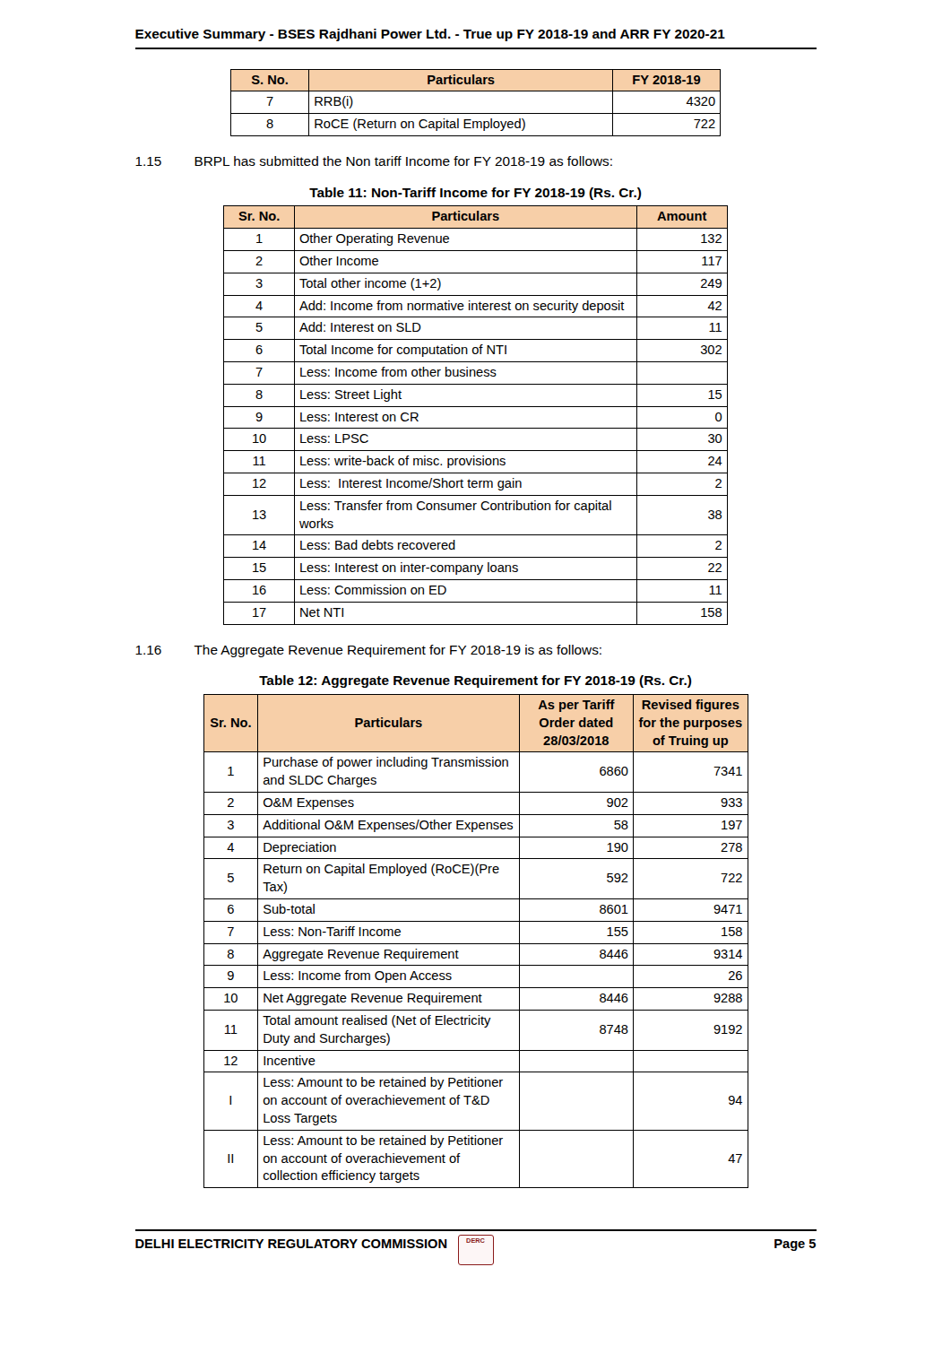Executive Summary - BSES Rajdhani Power Ltd. - True up FY 2018-19 and ARR FY 2020-21
| S. No. | Particulars | FY 2018-19 |
| --- | --- | --- |
| 7 | RRB(i) | 4320 |
| 8 | RoCE (Return on Capital Employed) | 722 |
1.15
BRPL has submitted the Non tariff Income for FY 2018-19 as follows:
Table 11: Non-Tariff Income for FY 2018-19 (Rs. Cr.)
| Sr. No. | Particulars | Amount |
| --- | --- | --- |
| 1 | Other Operating Revenue | 132 |
| 2 | Other Income | 117 |
| 3 | Total other income (1+2) | 249 |
| 4 | Add: Income from normative interest on security deposit | 42 |
| 5 | Add: Interest on SLD | 11 |
| 6 | Total Income for computation of NTI | 302 |
| 7 | Less: Income from other business | |
| 8 | Less: Street Light | 15 |
| 9 | Less: Interest on CR | 0 |
| 10 | Less: LPSC | 30 |
| 11 | Less: write-back of misc. provisions | 24 |
| 12 | Less: Interest Income/Short term gain | 2 |
| 13 | Less: Transfer from Consumer Contribution for capital works | 38 |
| 14 | Less: Bad debts recovered | 2 |
| 15 | Less: Interest on inter-company loans | 22 |
| 16 | Less: Commission on ED | 11 |
| 17 | Net NTI | 158 |
1.16
The Aggregate Revenue Requirement for FY 2018-19 is as follows:
Table 12: Aggregate Revenue Requirement for FY 2018-19 (Rs. Cr.)
| Sr. No. | Particulars | As per Tariff Order dated 28/03/2018 | Revised figures for the purposes of Truing up |
| --- | --- | --- | --- |
| 1 | Purchase of power including Transmission and SLDC Charges | 6860 | 7341 |
| 2 | O&M Expenses | 902 | 933 |
| 3 | Additional O&M Expenses/Other Expenses | 58 | 197 |
| 4 | Depreciation | 190 | 278 |
| 5 | Return on Capital Employed (RoCE)(Pre Tax) | 592 | 722 |
| 6 | Sub-total | 8601 | 9471 |
| 7 | Less: Non-Tariff Income | 155 | 158 |
| 8 | Aggregate Revenue Requirement | 8446 | 9314 |
| 9 | Less: Income from Open Access | | 26 |
| 10 | Net Aggregate Revenue Requirement | 8446 | 9288 |
| 11 | Total amount realised (Net of Electricity Duty and Surcharges) | 8748 | 9192 |
| 12 | Incentive | | |
| I | Less: Amount to be retained by Petitioner on account of overachievement of T&D Loss Targets | | 94 |
| II | Less: Amount to be retained by Petitioner on account of overachievement of collection efficiency targets | | 47 |
DELHI ELECTRICITY REGULATORY COMMISSION DERC Page 5